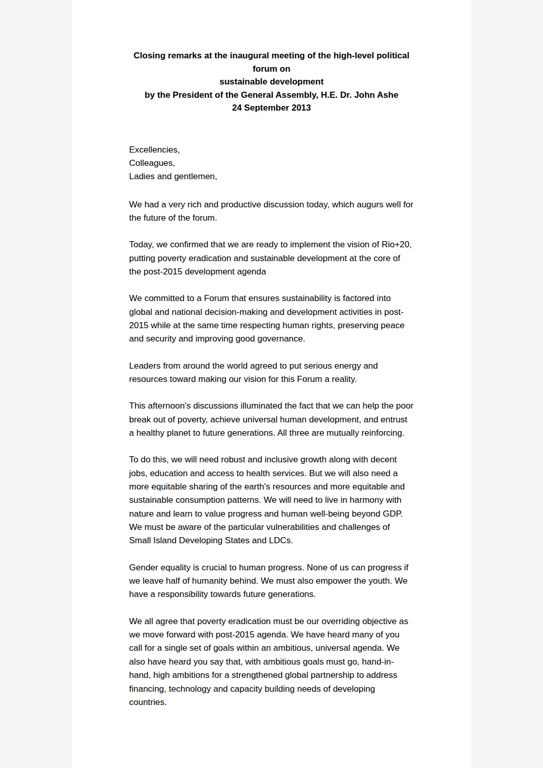Closing remarks at the inaugural meeting of the high-level political forum on sustainable development by the President of the General Assembly, H.E. Dr. John Ashe 24 September 2013
Excellencies, Colleagues, Ladies and gentlemen,
We had a very rich and productive discussion today, which augurs well for the future of the forum.
Today, we confirmed that we are ready to implement the vision of Rio+20, putting poverty eradication and sustainable development at the core of the post-2015 development agenda
We committed to a Forum that ensures sustainability is factored into global and national decision-making and development activities in post-2015 while at the same time respecting human rights, preserving peace and security and improving good governance.
Leaders from around the world agreed to put serious energy and resources toward making our vision for this Forum a reality.
This afternoon's discussions illuminated the fact that we can help the poor break out of poverty, achieve universal human development, and entrust a healthy planet to future generations. All three are mutually reinforcing.
To do this, we will need robust and inclusive growth along with decent jobs, education and access to health services. But we will also need a more equitable sharing of the earth's resources and more equitable and sustainable consumption patterns. We will need to live in harmony with nature and learn to value progress and human well-being beyond GDP. We must be aware of the particular vulnerabilities and challenges of Small Island Developing States and LDCs.
Gender equality is crucial to human progress. None of us can progress if we leave half of humanity behind. We must also empower the youth. We have a responsibility towards future generations.
We all agree that poverty eradication must be our overriding objective as we move forward with post-2015 agenda. We have heard many of you call for a single set of goals within an ambitious, universal agenda. We also have heard you say that, with ambitious goals must go, hand-in-hand, high ambitions for a strengthened global partnership to address financing, technology and capacity building needs of developing countries.